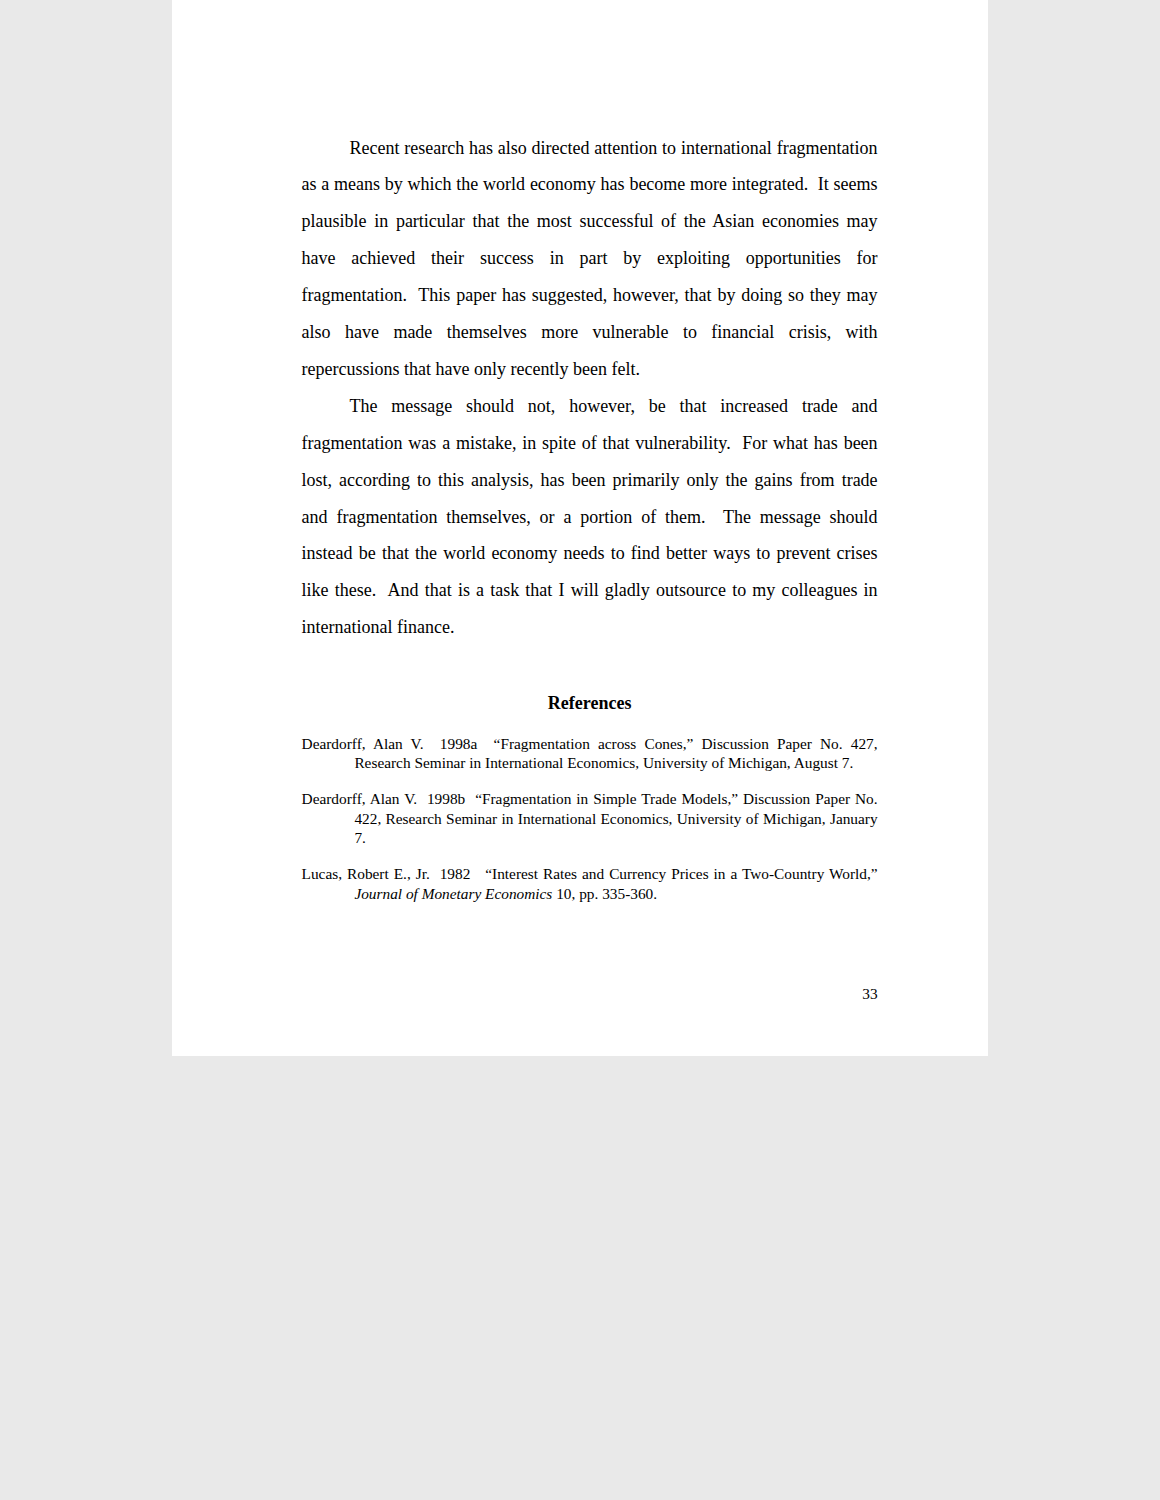Recent research has also directed attention to international fragmentation as a means by which the world economy has become more integrated. It seems plausible in particular that the most successful of the Asian economies may have achieved their success in part by exploiting opportunities for fragmentation. This paper has suggested, however, that by doing so they may also have made themselves more vulnerable to financial crisis, with repercussions that have only recently been felt.
The message should not, however, be that increased trade and fragmentation was a mistake, in spite of that vulnerability. For what has been lost, according to this analysis, has been primarily only the gains from trade and fragmentation themselves, or a portion of them. The message should instead be that the world economy needs to find better ways to prevent crises like these. And that is a task that I will gladly outsource to my colleagues in international finance.
References
Deardorff, Alan V. 1998a “Fragmentation across Cones,” Discussion Paper No. 427, Research Seminar in International Economics, University of Michigan, August 7.
Deardorff, Alan V. 1998b “Fragmentation in Simple Trade Models,” Discussion Paper No. 422, Research Seminar in International Economics, University of Michigan, January 7.
Lucas, Robert E., Jr. 1982 “Interest Rates and Currency Prices in a Two-Country World,” Journal of Monetary Economics 10, pp. 335-360.
33